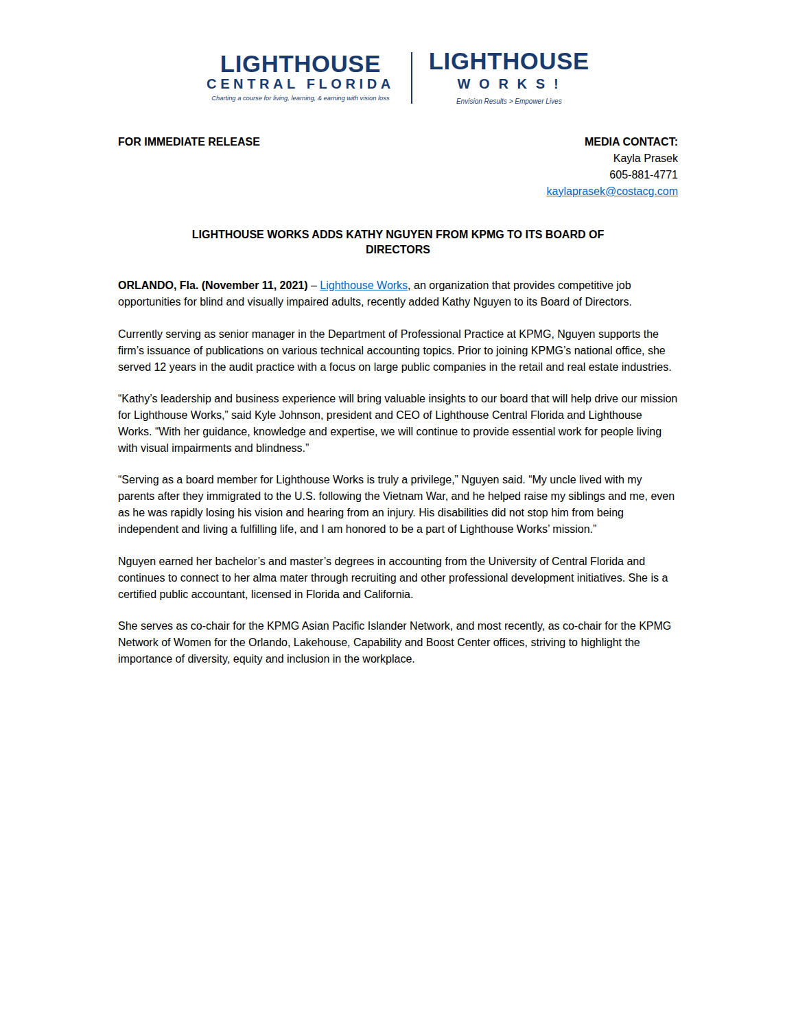LIGHTHOUSE
CENTRAL FLORIDA
Charting a course for living, learning, & earning with vision loss
LIGHTHOUSE
W O R K S !
Envision Results > Empower Lives
FOR IMMEDIATE RELEASE
MEDIA CONTACT:
Kayla Prasek
605-881-4771
kaylaprasek@costacg.com
Lighthouse Works Adds Kathy Nguyen from KPMG to its Board of Directors
ORLANDO, Fla. (November 11, 2021) – Lighthouse Works, an organization that provides competitive job opportunities for blind and visually impaired adults, recently added Kathy Nguyen to its Board of Directors.
Currently serving as senior manager in the Department of Professional Practice at KPMG, Nguyen supports the firm’s issuance of publications on various technical accounting topics. Prior to joining KPMG’s national office, she served 12 years in the audit practice with a focus on large public companies in the retail and real estate industries.
“Kathy’s leadership and business experience will bring valuable insights to our board that will help drive our mission for Lighthouse Works,” said Kyle Johnson, president and CEO of Lighthouse Central Florida and Lighthouse Works. “With her guidance, knowledge and expertise, we will continue to provide essential work for people living with visual impairments and blindness.”
“Serving as a board member for Lighthouse Works is truly a privilege,” Nguyen said. “My uncle lived with my parents after they immigrated to the U.S. following the Vietnam War, and he helped raise my siblings and me, even as he was rapidly losing his vision and hearing from an injury. His disabilities did not stop him from being independent and living a fulfilling life, and I am honored to be a part of Lighthouse Works’ mission.”
Nguyen earned her bachelor’s and master’s degrees in accounting from the University of Central Florida and continues to connect to her alma mater through recruiting and other professional development initiatives. She is a certified public accountant, licensed in Florida and California.
She serves as co-chair for the KPMG Asian Pacific Islander Network, and most recently, as co-chair for the KPMG Network of Women for the Orlando, Lakehouse, Capability and Boost Center offices, striving to highlight the importance of diversity, equity and inclusion in the workplace.